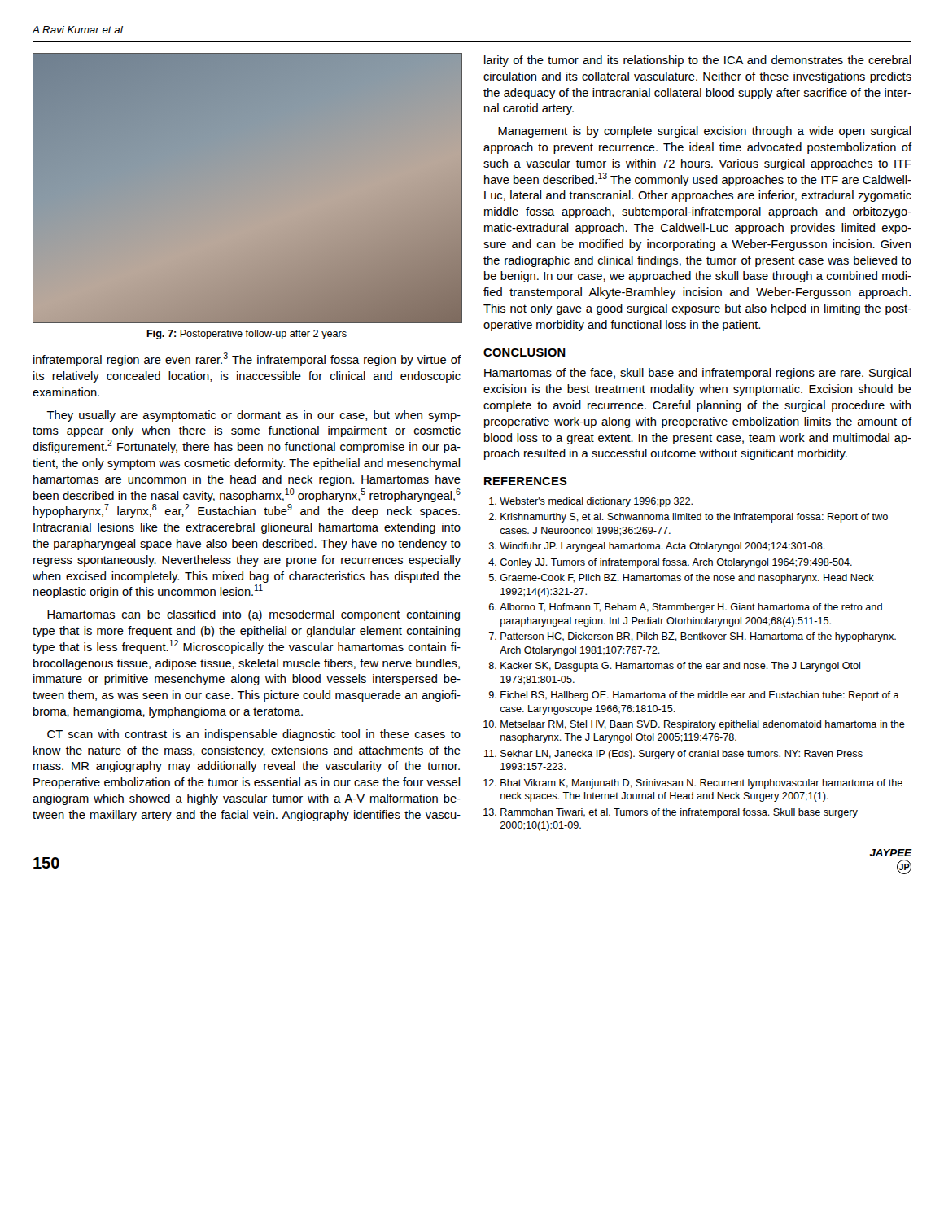A Ravi Kumar et al
Fig. 7: Postoperative follow-up after 2 years
infratemporal region are even rarer.3 The infratemporal fossa region by virtue of its relatively concealed location, is inaccessible for clinical and endoscopic examination.
They usually are asymptomatic or dormant as in our case, but when symptoms appear only when there is some functional impairment or cosmetic disfigurement.2 Fortunately, there has been no functional compromise in our patient, the only symptom was cosmetic deformity. The epithelial and mesenchymal hamartomas are uncommon in the head and neck region. Hamartomas have been described in the nasal cavity, nasopharnx,10 oropharynx,5 retropharyngeal,6 hypopharynx,7 larynx,8 ear,2 Eustachian tube9 and the deep neck spaces. Intracranial lesions like the extracerebral glioneural hamartoma extending into the parapharyngeal space have also been described. They have no tendency to regress spontaneously. Nevertheless they are prone for recurrences especially when excised incompletely. This mixed bag of characteristics has disputed the neoplastic origin of this uncommon lesion.11
Hamartomas can be classified into (a) mesodermal component containing type that is more frequent and (b) the epithelial or glandular element containing type that is less frequent.12 Microscopically the vascular hamartomas contain fibrocollagenous tissue, adipose tissue, skeletal muscle fibers, few nerve bundles, immature or primitive mesenchyme along with blood vessels interspersed between them, as was seen in our case. This picture could masquerade an angiofibroma, hemangioma, lymphangioma or a teratoma.
CT scan with contrast is an indispensable diagnostic tool in these cases to know the nature of the mass, consistency, extensions and attachments of the mass. MR angiography may additionally reveal the vascularity of the tumor. Preoperative embolization of the tumor is essential as in our case the four vessel angiogram which showed a highly vascular tumor with a A-V malformation between the maxillary artery and the facial vein. Angiography identifies the vascularity of the tumor and its relationship to the ICA and demonstrates the cerebral circulation and its collateral vasculature. Neither of these investigations predicts the adequacy of the intracranial collateral blood supply after sacrifice of the internal carotid artery.
Management is by complete surgical excision through a wide open surgical approach to prevent recurrence. The ideal time advocated postembolization of such a vascular tumor is within 72 hours. Various surgical approaches to ITF have been described.13 The commonly used approaches to the ITF are Caldwell-Luc, lateral and transcranial. Other approaches are inferior, extradural zygomatic middle fossa approach, subtemporal-infratemporal approach and orbitozygomatic-extradural approach. The Caldwell-Luc approach provides limited exposure and can be modified by incorporating a Weber-Fergusson incision. Given the radiographic and clinical findings, the tumor of present case was believed to be benign. In our case, we approached the skull base through a combined modified transtemporal Alkyte-Bramhley incision and Weber-Fergusson approach. This not only gave a good surgical exposure but also helped in limiting the postoperative morbidity and functional loss in the patient.
Conclusion
Hamartomas of the face, skull base and infratemporal regions are rare. Surgical excision is the best treatment modality when symptomatic. Excision should be complete to avoid recurrence. Careful planning of the surgical procedure with preoperative work-up along with preoperative embolization limits the amount of blood loss to a great extent. In the present case, team work and multimodal approach resulted in a successful outcome without significant morbidity.
References
Webster's medical dictionary 1996;pp 322.
Krishnamurthy S, et al. Schwannoma limited to the infratemporal fossa: Report of two cases. J Neurooncol 1998;36:269-77.
Windfuhr JP. Laryngeal hamartoma. Acta Otolaryngol 2004;124:301-08.
Conley JJ. Tumors of infratemporal fossa. Arch Otolaryngol 1964;79:498-504.
Graeme-Cook F, Pilch BZ. Hamartomas of the nose and nasopharynx. Head Neck 1992;14(4):321-27.
Alborno T, Hofmann T, Beham A, Stammberger H. Giant hamartoma of the retro and parapharyngeal region. Int J Pediatr Otorhinolaryngol 2004;68(4):511-15.
Patterson HC, Dickerson BR, Pilch BZ, Bentkover SH. Hamartoma of the hypopharynx. Arch Otolaryngol 1981;107:767-72.
Kacker SK, Dasgupta G. Hamartomas of the ear and nose. The J Laryngol Otol 1973;81:801-05.
Eichel BS, Hallberg OE. Hamartoma of the middle ear and Eustachian tube: Report of a case. Laryngoscope 1966;76:1810-15.
Metselaar RM, Stel HV, Baan SVD. Respiratory epithelial adenomatoid hamartoma in the nasopharynx. The J Laryngol Otol 2005;119:476-78.
Sekhar LN, Janecka IP (Eds). Surgery of cranial base tumors. NY: Raven Press 1993:157-223.
Bhat Vikram K, Manjunath D, Srinivasan N. Recurrent lymphovascular hamartoma of the neck spaces. The Internet Journal of Head and Neck Surgery 2007;1(1).
Rammohan Tiwari, et al. Tumors of the infratemporal fossa. Skull base surgery 2000;10(1):01-09.
150
JAYPEE
JP